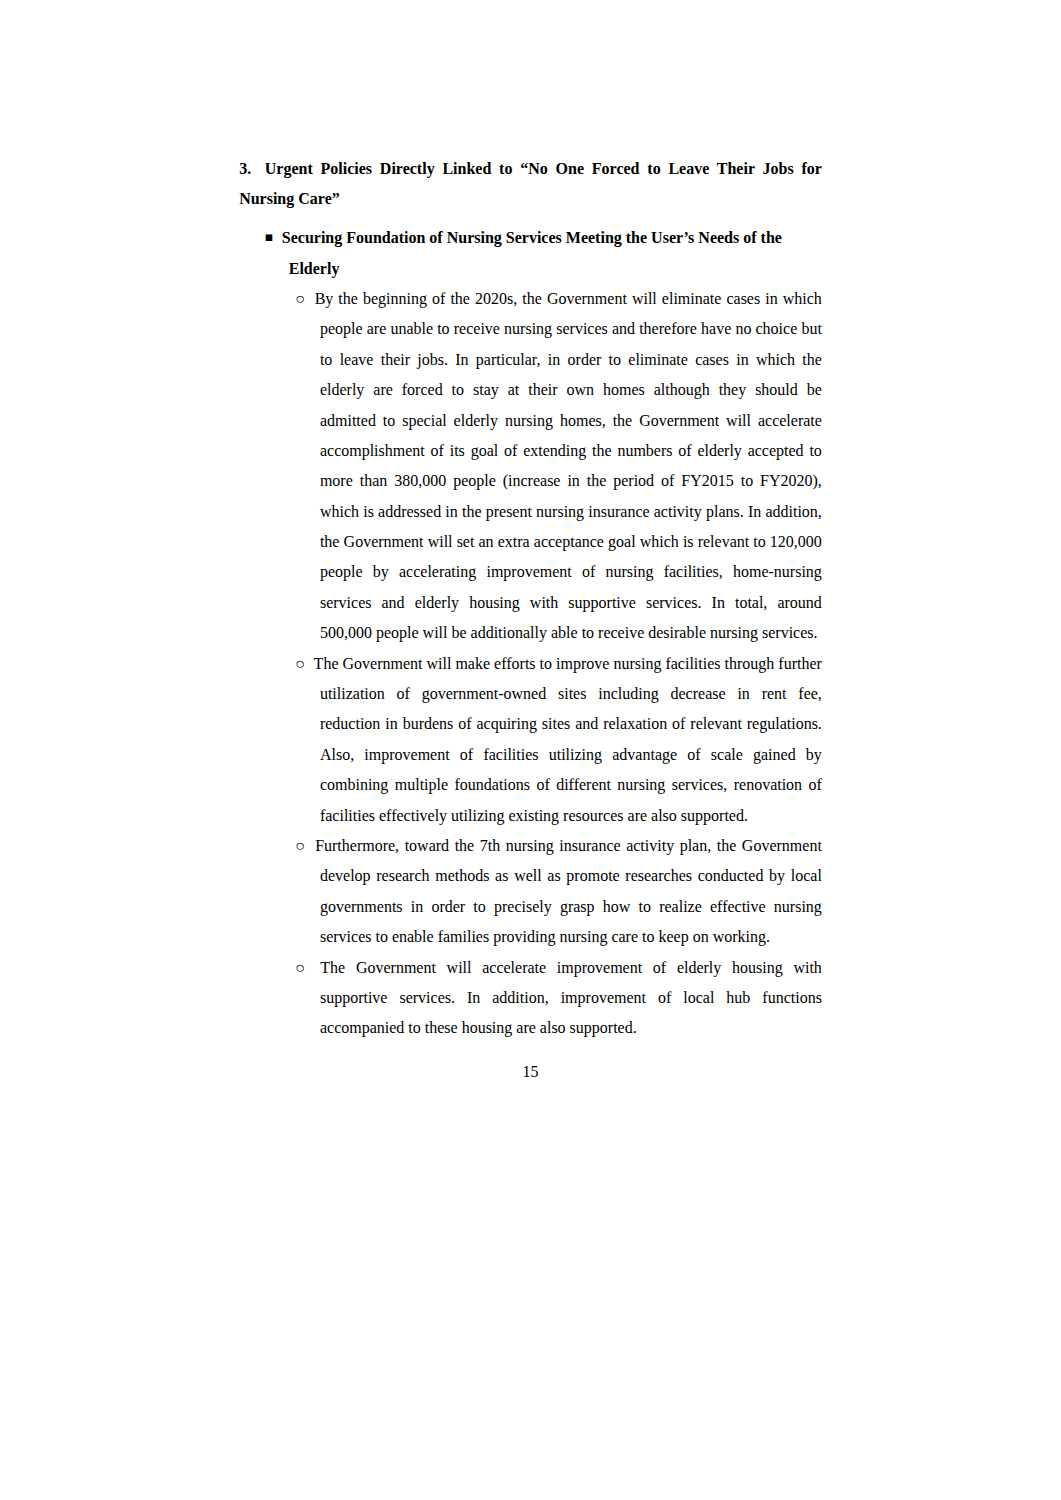3. Urgent Policies Directly Linked to “No One Forced to Leave Their Jobs for Nursing Care”
■Securing Foundation of Nursing Services Meeting the User’s Needs of the Elderly
○By the beginning of the 2020s, the Government will eliminate cases in which people are unable to receive nursing services and therefore have no choice but to leave their jobs. In particular, in order to eliminate cases in which the elderly are forced to stay at their own homes although they should be admitted to special elderly nursing homes, the Government will accelerate accomplishment of its goal of extending the numbers of elderly accepted to more than 380,000 people (increase in the period of FY2015 to FY2020), which is addressed in the present nursing insurance activity plans. In addition, the Government will set an extra acceptance goal which is relevant to 120,000 people by accelerating improvement of nursing facilities, home-nursing services and elderly housing with supportive services. In total, around 500,000 people will be additionally able to receive desirable nursing services.
○The Government will make efforts to improve nursing facilities through further utilization of government-owned sites including decrease in rent fee, reduction in burdens of acquiring sites and relaxation of relevant regulations. Also, improvement of facilities utilizing advantage of scale gained by combining multiple foundations of different nursing services, renovation of facilities effectively utilizing existing resources are also supported.
○Furthermore, toward the 7th nursing insurance activity plan, the Government develop research methods as well as promote researches conducted by local governments in order to precisely grasp how to realize effective nursing services to enable families providing nursing care to keep on working.
○The Government will accelerate improvement of elderly housing with supportive services. In addition, improvement of local hub functions accompanied to these housing are also supported.
15